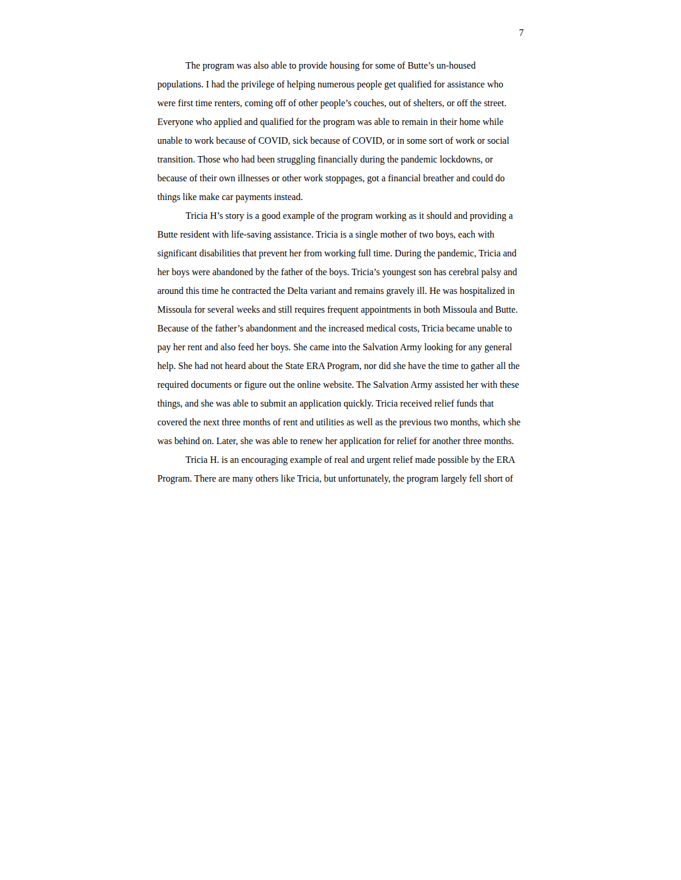7
The program was also able to provide housing for some of Butte’s un-housed populations. I had the privilege of helping numerous people get qualified for assistance who were first time renters, coming off of other people’s couches, out of shelters, or off the street. Everyone who applied and qualified for the program was able to remain in their home while unable to work because of COVID, sick because of COVID, or in some sort of work or social transition. Those who had been struggling financially during the pandemic lockdowns, or because of their own illnesses or other work stoppages, got a financial breather and could do things like make car payments instead.
Tricia H’s story is a good example of the program working as it should and providing a Butte resident with life-saving assistance. Tricia is a single mother of two boys, each with significant disabilities that prevent her from working full time. During the pandemic, Tricia and her boys were abandoned by the father of the boys. Tricia’s youngest son has cerebral palsy and around this time he contracted the Delta variant and remains gravely ill. He was hospitalized in Missoula for several weeks and still requires frequent appointments in both Missoula and Butte. Because of the father’s abandonment and the increased medical costs, Tricia became unable to pay her rent and also feed her boys. She came into the Salvation Army looking for any general help. She had not heard about the State ERA Program, nor did she have the time to gather all the required documents or figure out the online website. The Salvation Army assisted her with these things, and she was able to submit an application quickly. Tricia received relief funds that covered the next three months of rent and utilities as well as the previous two months, which she was behind on. Later, she was able to renew her application for relief for another three months.
Tricia H. is an encouraging example of real and urgent relief made possible by the ERA Program. There are many others like Tricia, but unfortunately, the program largely fell short of